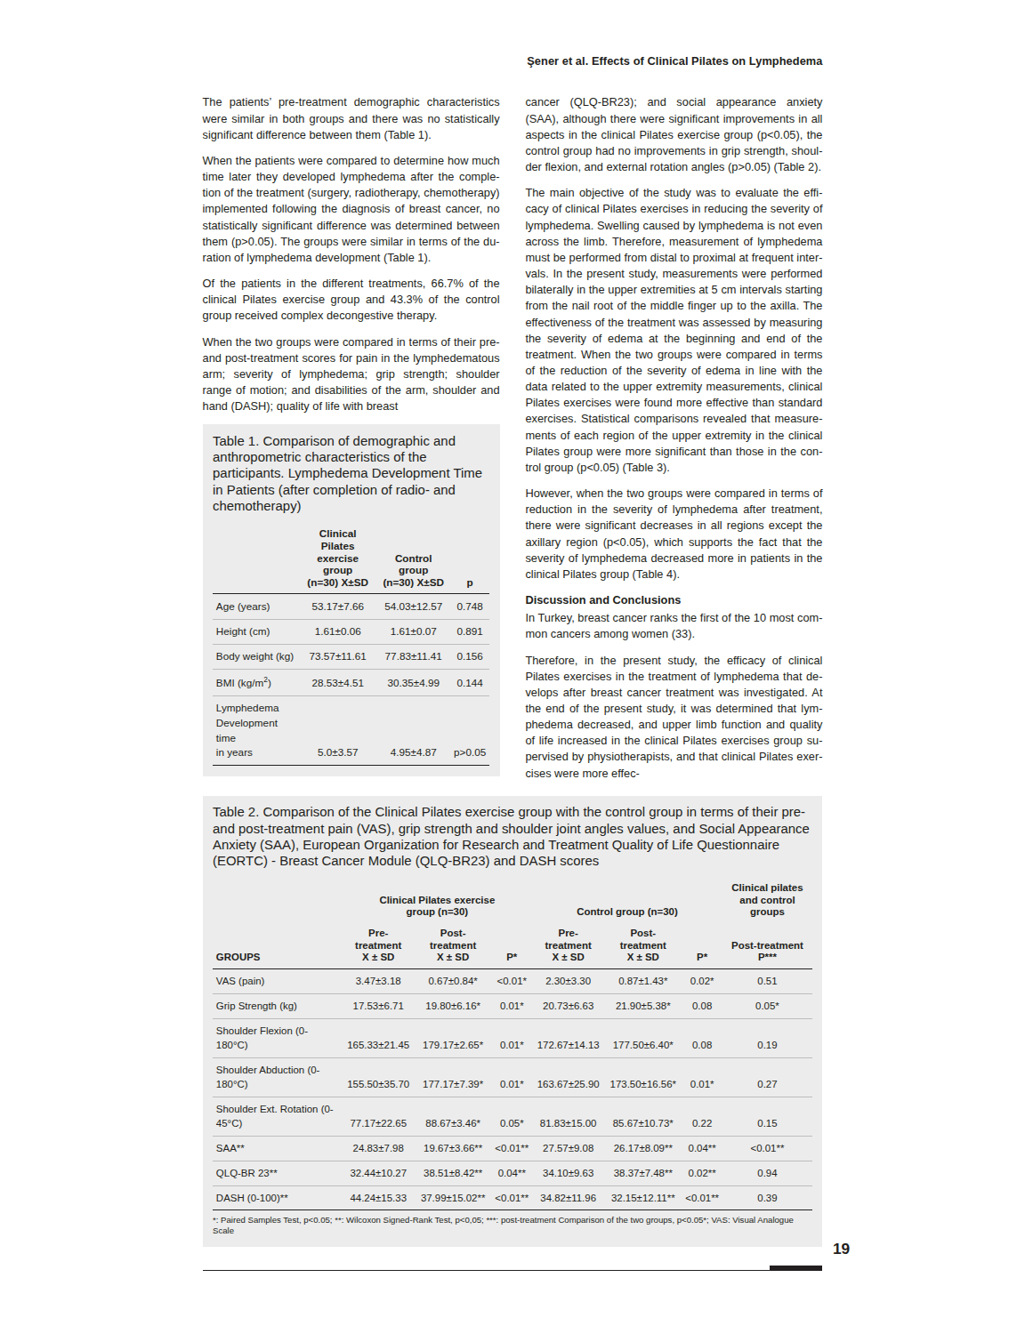Şener et al. Effects of Clinical Pilates on Lymphedema
The patients’ pre-treatment demographic characteristics were similar in both groups and there was no statistically significant difference between them (Table 1).
When the patients were compared to determine how much time later they developed lymphedema after the completion of the treatment (surgery, radiotherapy, chemotherapy) implemented following the diagnosis of breast cancer, no statistically significant difference was determined between them (p>0.05). The groups were similar in terms of the duration of lymphedema development (Table 1).
Of the patients in the different treatments, 66.7% of the clinical Pilates exercise group and 43.3% of the control group received complex decongestive therapy.
When the two groups were compared in terms of their pre- and post-treatment scores for pain in the lymphedematous arm; severity of lymphedema; grip strength; shoulder range of motion; and disabilities of the arm, shoulder and hand (DASH); quality of life with breast
Table 1. Comparison of demographic and anthropometric characteristics of the participants. Lymphedema Development Time in Patients (after completion of radio- and chemotherapy)
| | Clinical Pilates exercise group (n=30) X±SD | Control group (n=30) X±SD | p |
| --- | --- | --- | --- |
| Age (years) | 53.17±7.66 | 54.03±12.57 | 0.748 |
| Height (cm) | 1.61±0.06 | 1.61±0.07 | 0.891 |
| Body weight (kg) | 73.57±11.61 | 77.83±11.41 | 0.156 |
| BMI (kg/m 2 ) | 28.53±4.51 | 30.35±4.99 | 0.144 |
| Lymphedema Development time in years | 5.0±3.57 | 4.95±4.87 | p>0.05 |
cancer (QLQ-BR23); and social appearance anxiety (SAA), although there were significant improvements in all aspects in the clinical Pilates exercise group (p<0.05), the control group had no improvements in grip strength, shoulder flexion, and external rotation angles (p>0.05) (Table 2).
The main objective of the study was to evaluate the efficacy of clinical Pilates exercises in reducing the severity of lymphedema. Swelling caused by lymphedema is not even across the limb. Therefore, measurement of lymphedema must be performed from distal to proximal at frequent intervals. In the present study, measurements were performed bilaterally in the upper extremities at 5 cm intervals starting from the nail root of the middle finger up to the axilla. The effectiveness of the treatment was assessed by measuring the severity of edema at the beginning and end of the treatment. When the two groups were compared in terms of the reduction of the severity of edema in line with the data related to the upper extremity measurements, clinical Pilates exercises were found more effective than standard exercises. Statistical comparisons revealed that measurements of each region of the upper extremity in the clinical Pilates group were more significant than those in the control group (p<0.05) (Table 3).
However, when the two groups were compared in terms of reduction in the severity of lymphedema after treatment, there were significant decreases in all regions except the axillary region (p<0.05), which supports the fact that the severity of lymphedema decreased more in patients in the clinical Pilates group (Table 4).
Discussion and Conclusions
In Turkey, breast cancer ranks the first of the 10 most common cancers among women (33).
Therefore, in the present study, the efficacy of clinical Pilates exercises in the treatment of lymphedema that develops after breast cancer treatment was investigated. At the end of the present study, it was determined that lymphedema decreased, and upper limb function and quality of life increased in the clinical Pilates exercises group supervised by physiotherapists, and that clinical Pilates exercises were more effec-
Table 2. Comparison of the Clinical Pilates exercise group with the control group in terms of their pre- and post-treatment pain (VAS), grip strength and shoulder joint angles values, and Social Appearance Anxiety (SAA), European Organization for Research and Treatment Quality of Life Questionnaire (EORTC) - Breast Cancer Module (QLQ-BR23) and DASH scores
| | Clinical Pilates exercise group (n=30) | Control group (n=30) | Clinical pilates and control groups |
| --- | --- | --- | --- |
| GROUPS | Pre-treatment X ± SD | Post-treatment X ± SD | P* | Pre-treatment X ± SD | Post-treatment X ± SD | P* | Post-treatment P*** |
| VAS (pain) | 3.47±3.18 | 0.67±0.84* | <0.01* | 2.30±3.30 | 0.87±1.43* | 0.02* | 0.51 |
| Grip Strength (kg) | 17.53±6.71 | 19.80±6.16* | 0.01* | 20.73±6.63 | 21.90±5.38* | 0.08 | 0.05* |
| Shoulder Flexion (0-180°C) | 165.33±21.45 | 179.17±2.65* | 0.01* | 172.67±14.13 | 177.50±6.40* | 0.08 | 0.19 |
| Shoulder Abduction (0-180°C) | 155.50±35.70 | 177.17±7.39* | 0.01* | 163.67±25.90 | 173.50±16.56* | 0.01* | 0.27 |
| Shoulder Ext. Rotation (0-45°C) | 77.17±22.65 | 88.67±3.46* | 0.05* | 81.83±15.00 | 85.67±10.73* | 0.22 | 0.15 |
| SAA** | 24.83±7.98 | 19.67±3.66** | <0.01** | 27.57±9.08 | 26.17±8.09** | 0.04** | <0.01** |
| QLQ-BR 23** | 32.44±10.27 | 38.51±8.42** | 0.04** | 34.10±9.63 | 38.37±7.48** | 0.02** | 0.94 |
| DASH (0-100)** | 44.24±15.33 | 37.99±15.02** | <0.01** | 34.82±11.96 | 32.15±12.11** | <0.01** | 0.39 |
*: Paired Samples Test, p<0.05; **: Wilcoxon Signed-Rank Test, p<0,05; ***: post-treatment Comparison of the two groups, p<0.05*; VAS: Visual Analogue Scale
19